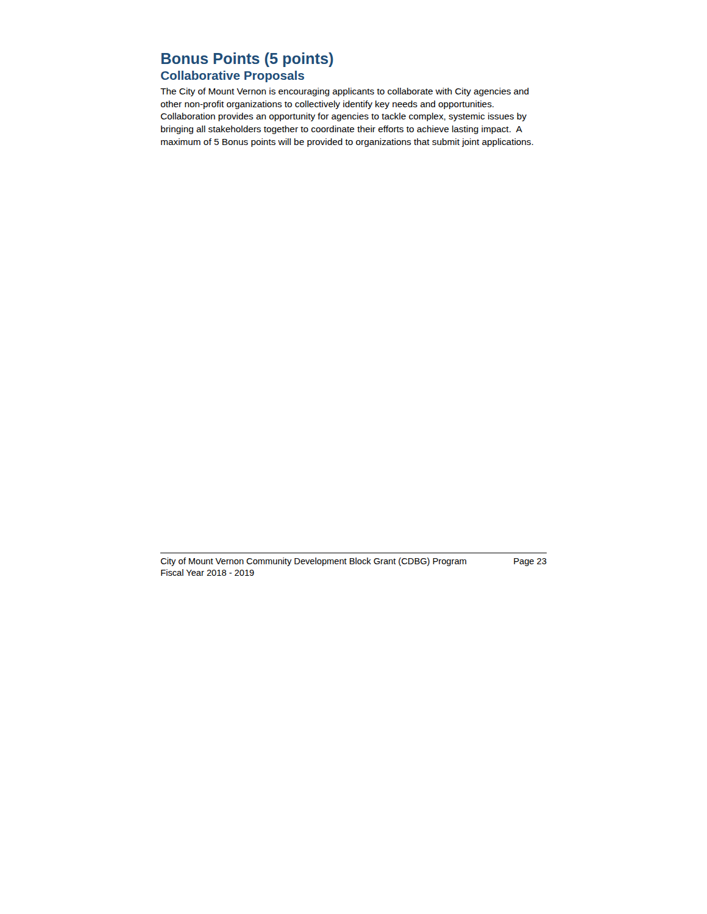Bonus Points (5 points)
Collaborative Proposals
The City of Mount Vernon is encouraging applicants to collaborate with City agencies and other non-profit organizations to collectively identify key needs and opportunities. Collaboration provides an opportunity for agencies to tackle complex, systemic issues by bringing all stakeholders together to coordinate their efforts to achieve lasting impact. A maximum of 5 Bonus points will be provided to organizations that submit joint applications.
City of Mount Vernon Community Development Block Grant (CDBG) Program
Fiscal Year 2018 - 2019
Page 23